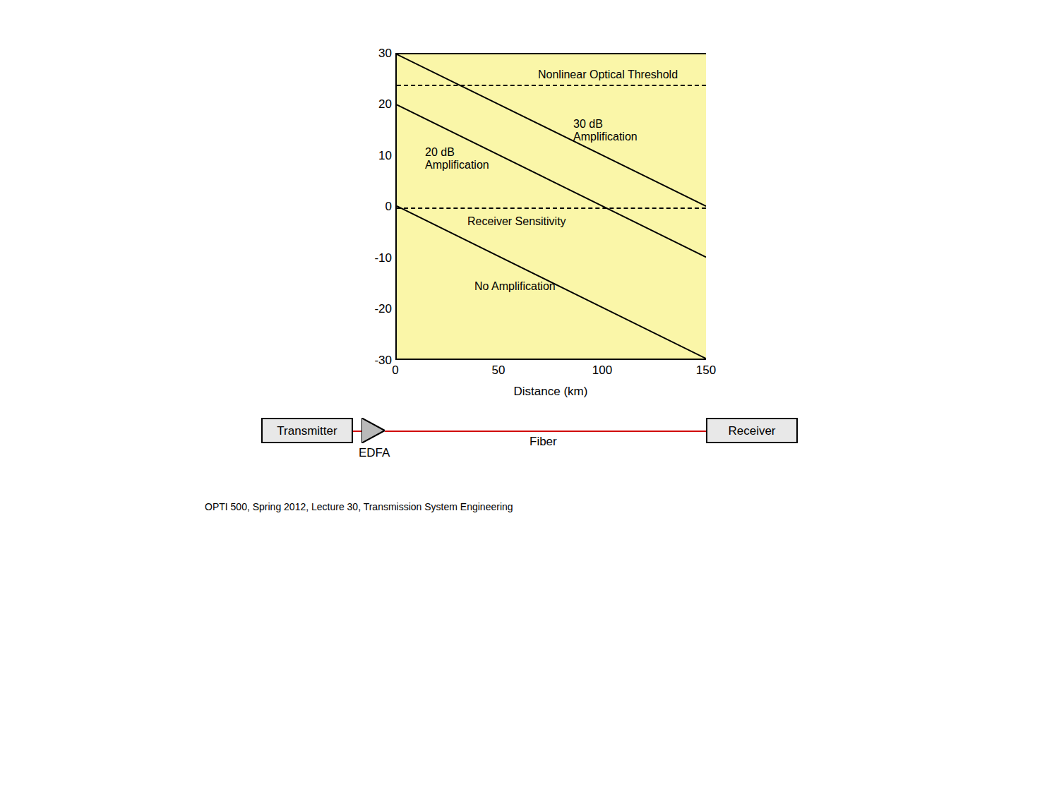Average Signal Power (dBm)
30
20
10
0
-10
-20
-30
Nonlinear Optical Threshold
30 dB
Amplification
20 dB
Amplification
Receiver Sensitivity
No Amplification
0
50
100
150
Distance (km)
Transmitter
Receiver
Fiber
EDFA
OPTI 500, Spring 2012, Lecture 30, Transmission System Engineering